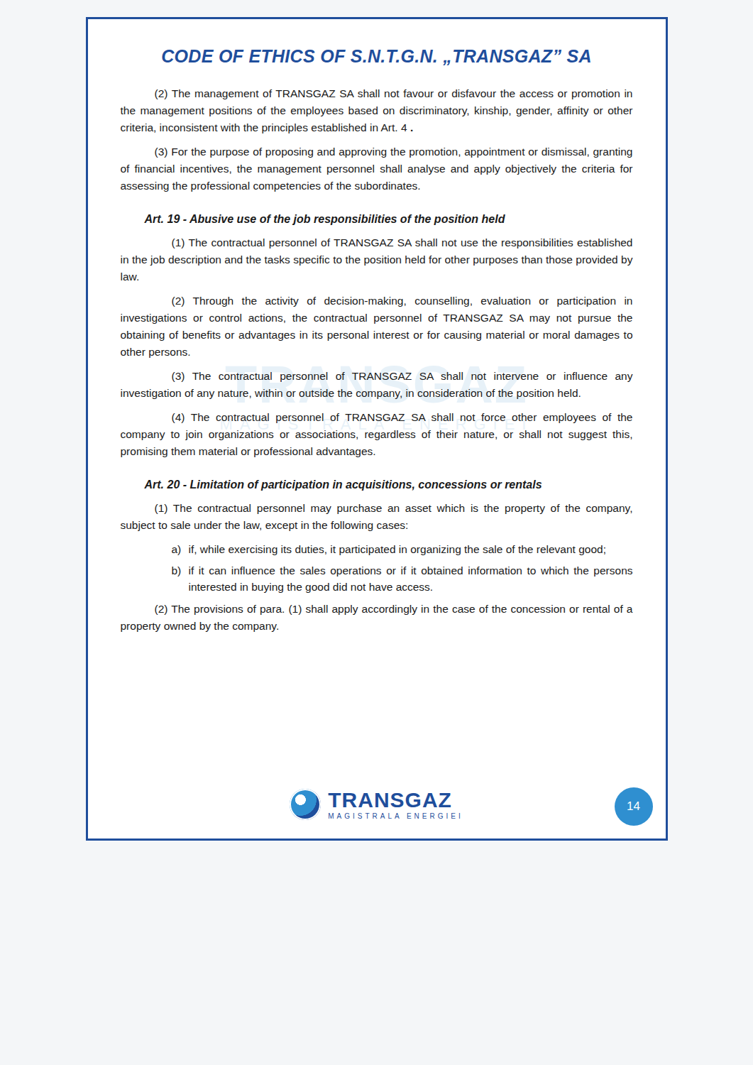TRANSGAZ
MAGISTRALA ENERGIEI
CODE OF ETHICS OF S.N.T.G.N. „TRANSGAZ” SA
(2) The management of TRANSGAZ SA shall not favour or disfavour the access or promotion in the management positions of the employees based on discriminatory, kinship, gender, affinity or other criteria, inconsistent with the principles established in Art. 4 .
(3) For the purpose of proposing and approving the promotion, appointment or dismissal, granting of financial incentives, the management personnel shall analyse and apply objectively the criteria for assessing the professional competencies of the subordinates.
Art. 19 - Abusive use of the job responsibilities of the position held
(1) The contractual personnel of TRANSGAZ SA shall not use the responsibilities established in the job description and the tasks specific to the position held for other purposes than those provided by law.
(2) Through the activity of decision-making, counselling, evaluation or participation in investigations or control actions, the contractual personnel of TRANSGAZ SA may not pursue the obtaining of benefits or advantages in its personal interest or for causing material or moral damages to other persons.
(3) The contractual personnel of TRANSGAZ SA shall not intervene or influence any investigation of any nature, within or outside the company, in consideration of the position held.
(4) The contractual personnel of TRANSGAZ SA shall not force other employees of the company to join organizations or associations, regardless of their nature, or shall not suggest this, promising them material or professional advantages.
Art. 20 - Limitation of participation in acquisitions, concessions or rentals
(1) The contractual personnel may purchase an asset which is the property of the company, subject to sale under the law, except in the following cases:
a) if, while exercising its duties, it participated in organizing the sale of the relevant good;
b) if it can influence the sales operations or if it obtained information to which the persons interested in buying the good did not have access.
(2) The provisions of para. (1) shall apply accordingly in the case of the concession or rental of a property owned by the company.
TRANSGAZ
MAGISTRALA ENERGIEI
14